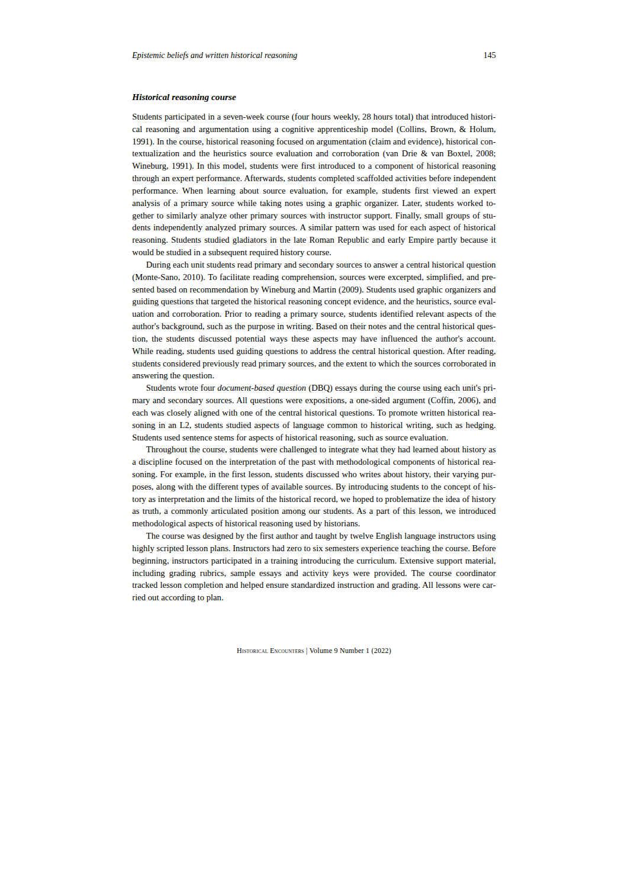Epistemic beliefs and written historical reasoning 145
Historical reasoning course
Students participated in a seven-week course (four hours weekly, 28 hours total) that introduced historical reasoning and argumentation using a cognitive apprenticeship model (Collins, Brown, & Holum, 1991). In the course, historical reasoning focused on argumentation (claim and evidence), historical contextualization and the heuristics source evaluation and corroboration (van Drie & van Boxtel, 2008; Wineburg, 1991). In this model, students were first introduced to a component of historical reasoning through an expert performance. Afterwards, students completed scaffolded activities before independent performance. When learning about source evaluation, for example, students first viewed an expert analysis of a primary source while taking notes using a graphic organizer. Later, students worked together to similarly analyze other primary sources with instructor support. Finally, small groups of students independently analyzed primary sources. A similar pattern was used for each aspect of historical reasoning. Students studied gladiators in the late Roman Republic and early Empire partly because it would be studied in a subsequent required history course.
During each unit students read primary and secondary sources to answer a central historical question (Monte-Sano, 2010). To facilitate reading comprehension, sources were excerpted, simplified, and presented based on recommendation by Wineburg and Martin (2009). Students used graphic organizers and guiding questions that targeted the historical reasoning concept evidence, and the heuristics, source evaluation and corroboration. Prior to reading a primary source, students identified relevant aspects of the author's background, such as the purpose in writing. Based on their notes and the central historical question, the students discussed potential ways these aspects may have influenced the author's account. While reading, students used guiding questions to address the central historical question. After reading, students considered previously read primary sources, and the extent to which the sources corroborated in answering the question.
Students wrote four document-based question (DBQ) essays during the course using each unit's primary and secondary sources. All questions were expositions, a one-sided argument (Coffin, 2006), and each was closely aligned with one of the central historical questions. To promote written historical reasoning in an L2, students studied aspects of language common to historical writing, such as hedging. Students used sentence stems for aspects of historical reasoning, such as source evaluation.
Throughout the course, students were challenged to integrate what they had learned about history as a discipline focused on the interpretation of the past with methodological components of historical reasoning. For example, in the first lesson, students discussed who writes about history, their varying purposes, along with the different types of available sources. By introducing students to the concept of history as interpretation and the limits of the historical record, we hoped to problematize the idea of history as truth, a commonly articulated position among our students. As a part of this lesson, we introduced methodological aspects of historical reasoning used by historians.
The course was designed by the first author and taught by twelve English language instructors using highly scripted lesson plans. Instructors had zero to six semesters experience teaching the course. Before beginning, instructors participated in a training introducing the curriculum. Extensive support material, including grading rubrics, sample essays and activity keys were provided. The course coordinator tracked lesson completion and helped ensure standardized instruction and grading. All lessons were carried out according to plan.
Historical Encounters | Volume 9 Number 1 (2022)